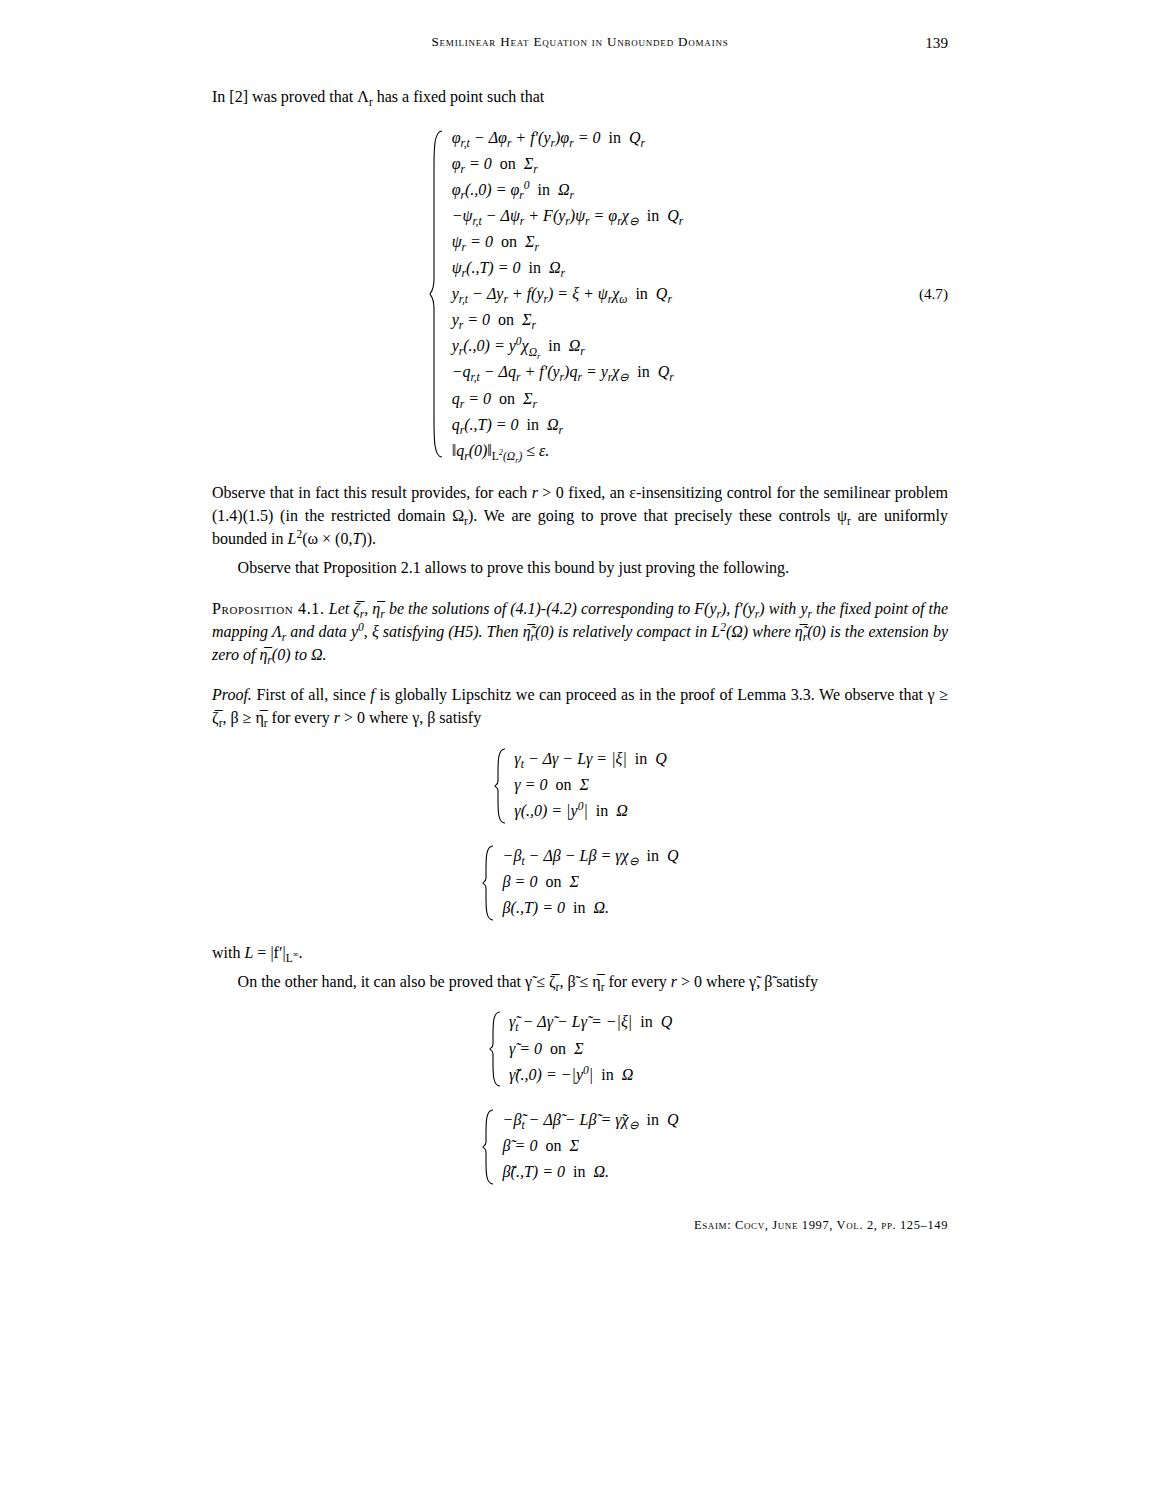Semilinear Heat Equation in Unbounded Domains 139
In [2] was proved that Λr has a fixed point such that
φr,t − Δφr + f′(yr)φr = 0 in Qr
φr = 0 on Σr
φr(.,0) = φr0 in Ωr
−ψr,t − Δψr + F(yr)ψr = φrχ⊖ in Qr
ψr = 0 on Σr
ψr(.,T) = 0 in Ωr
yr,t − Δyr + f(yr) = ξ + ψrχω in Qr
yr = 0 on Σr
yr(.,0) = y0χΩr in Ωr
−qr,t − Δqr + f′(yr)qr = yrχ⊖ in Qr
qr = 0 on Σr
qr(.,T) = 0 in Ωr
‖qr(0)‖L2(Ωr) ≤ ε.
(4.7)
Observe that in fact this result provides, for each r > 0 fixed, an ε-insensitizing control for the semilinear problem (1.4)(1.5) (in the restricted domain Ωr). We are going to prove that precisely these controls ψr are uniformly bounded in L2(ω × (0,T)).
Observe that Proposition 2.1 allows to prove this bound by just proving the following.
Proposition 4.1. Let ζ̅r, η̅r be the solutions of (4.1)-(4.2) corresponding to F(yr), f′(yr) with yr the fixed point of the mapping Λr and data y0, ξ satisfying (H5). Then η̃̅r(0) is relatively compact in L2(Ω) where η̃̅r(0) is the extension by zero of η̅r(0) to Ω.
Proof. First of all, since f is globally Lipschitz we can proceed as in the proof of Lemma 3.3. We observe that γ ≥ ζ̅r, β ≥ η̅r for every r > 0 where γ, β satisfy
γt − Δγ − Lγ = |ξ| in Q
γ = 0 on Σ
γ(.,0) = |y0| in Ω
−βt − Δβ − Lβ = γχ⊖ in Q
β = 0 on Σ
β(.,T) = 0 in Ω.
with L = |f′|L∞.
On the other hand, it can also be proved that γ̃ ≤ ζ̅r, β̃ ≤ η̅r for every r > 0 where γ̃, β̃ satisfy
γ̃t − Δγ̃ − Lγ̃ = −|ξ| in Q
γ̃ = 0 on Σ
γ̃(.,0) = −|y0| in Ω
−β̃t − Δβ̃ − Lβ̃ = γ̃χ⊖ in Q
β̃ = 0 on Σ
β̃(.,T) = 0 in Ω.
Esaim: Cocv, June 1997, Vol. 2, pp. 125–149